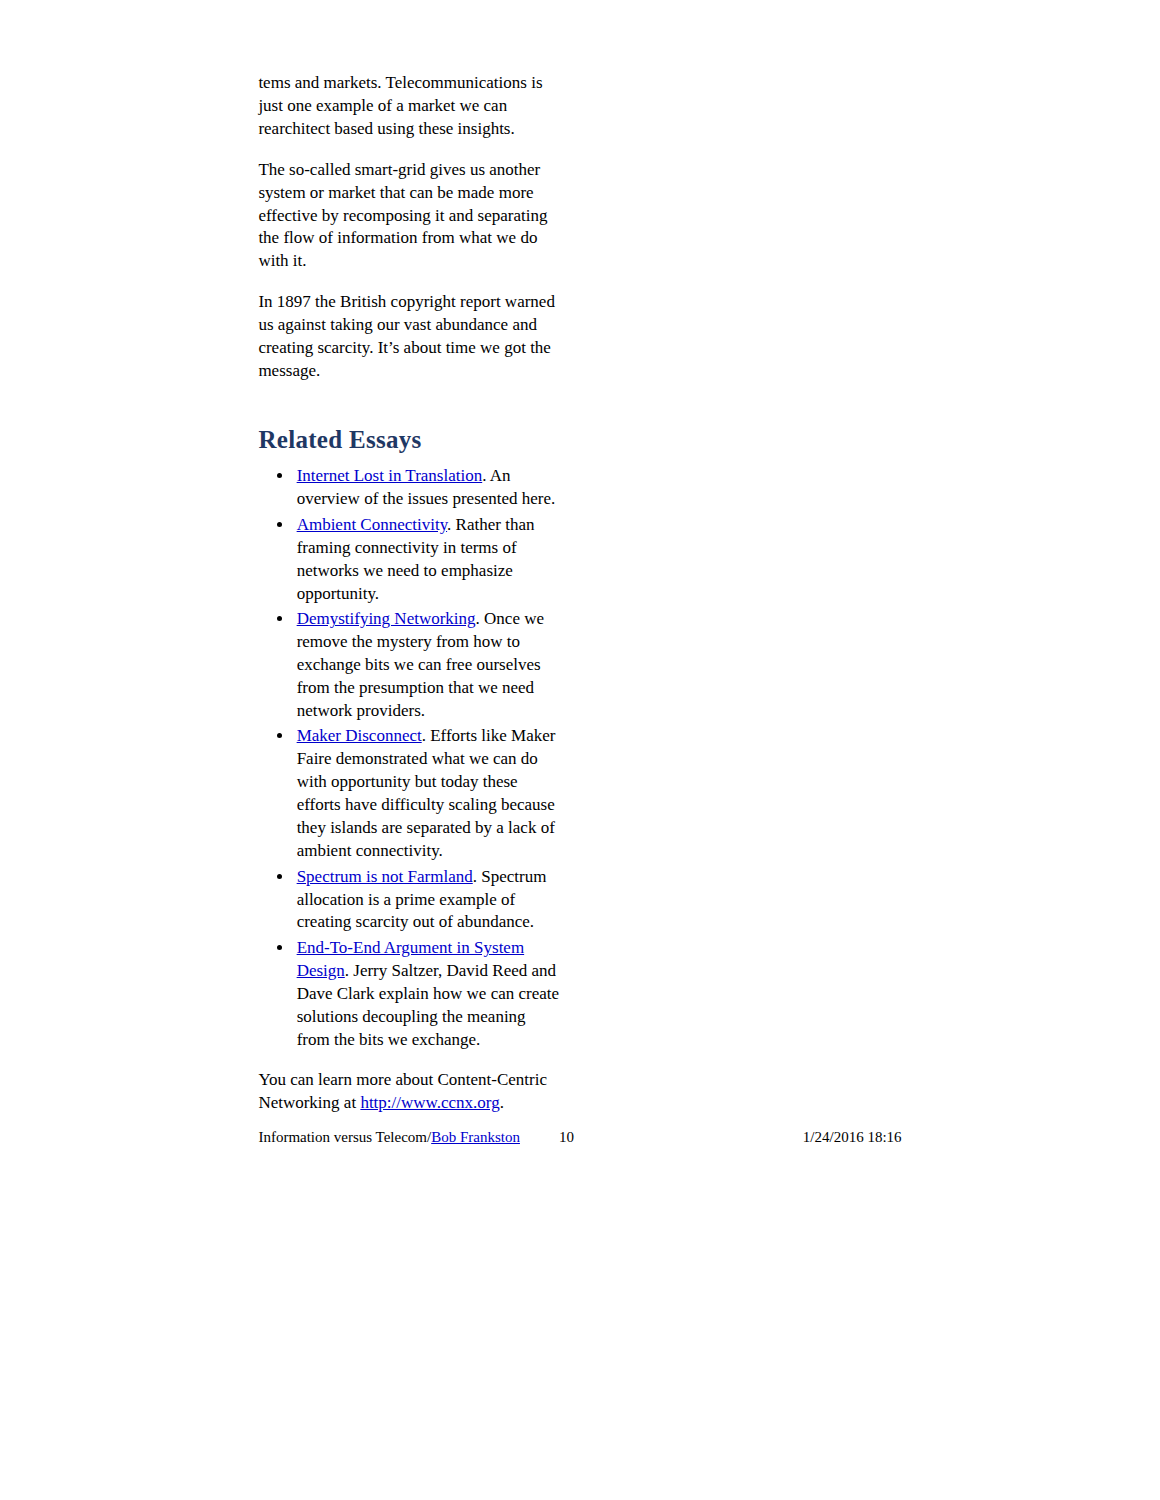tems and markets. Telecommunications is just one example of a market we can rearchitect based using these insights.
The so-called smart-grid gives us another system or market that can be made more effective by recomposing it and separating the flow of information from what we do with it.
In 1897 the British copyright report warned us against taking our vast abundance and creating scarcity. It’s about time we got the message.
Related Essays
Internet Lost in Translation. An overview of the issues presented here.
Ambient Connectivity. Rather than framing connectivity in terms of networks we need to emphasize opportunity.
Demystifying Networking. Once we remove the mystery from how to exchange bits we can free ourselves from the presumption that we need network providers.
Maker Disconnect. Efforts like Maker Faire demonstrated what we can do with opportunity but today these efforts have difficulty scaling because they islands are separated by a lack of ambient connectivity.
Spectrum is not Farmland. Spectrum allocation is a prime example of creating scarcity out of abundance.
End-To-End Argument in System Design. Jerry Saltzer, David Reed and Dave Clark explain how we can create solutions decoupling the meaning from the bits we exchange.
You can learn more about Content-Centric Networking at http://www.ccnx.org.
Information versus Telecom/Bob Frankston 10 1/24/2016 18:16